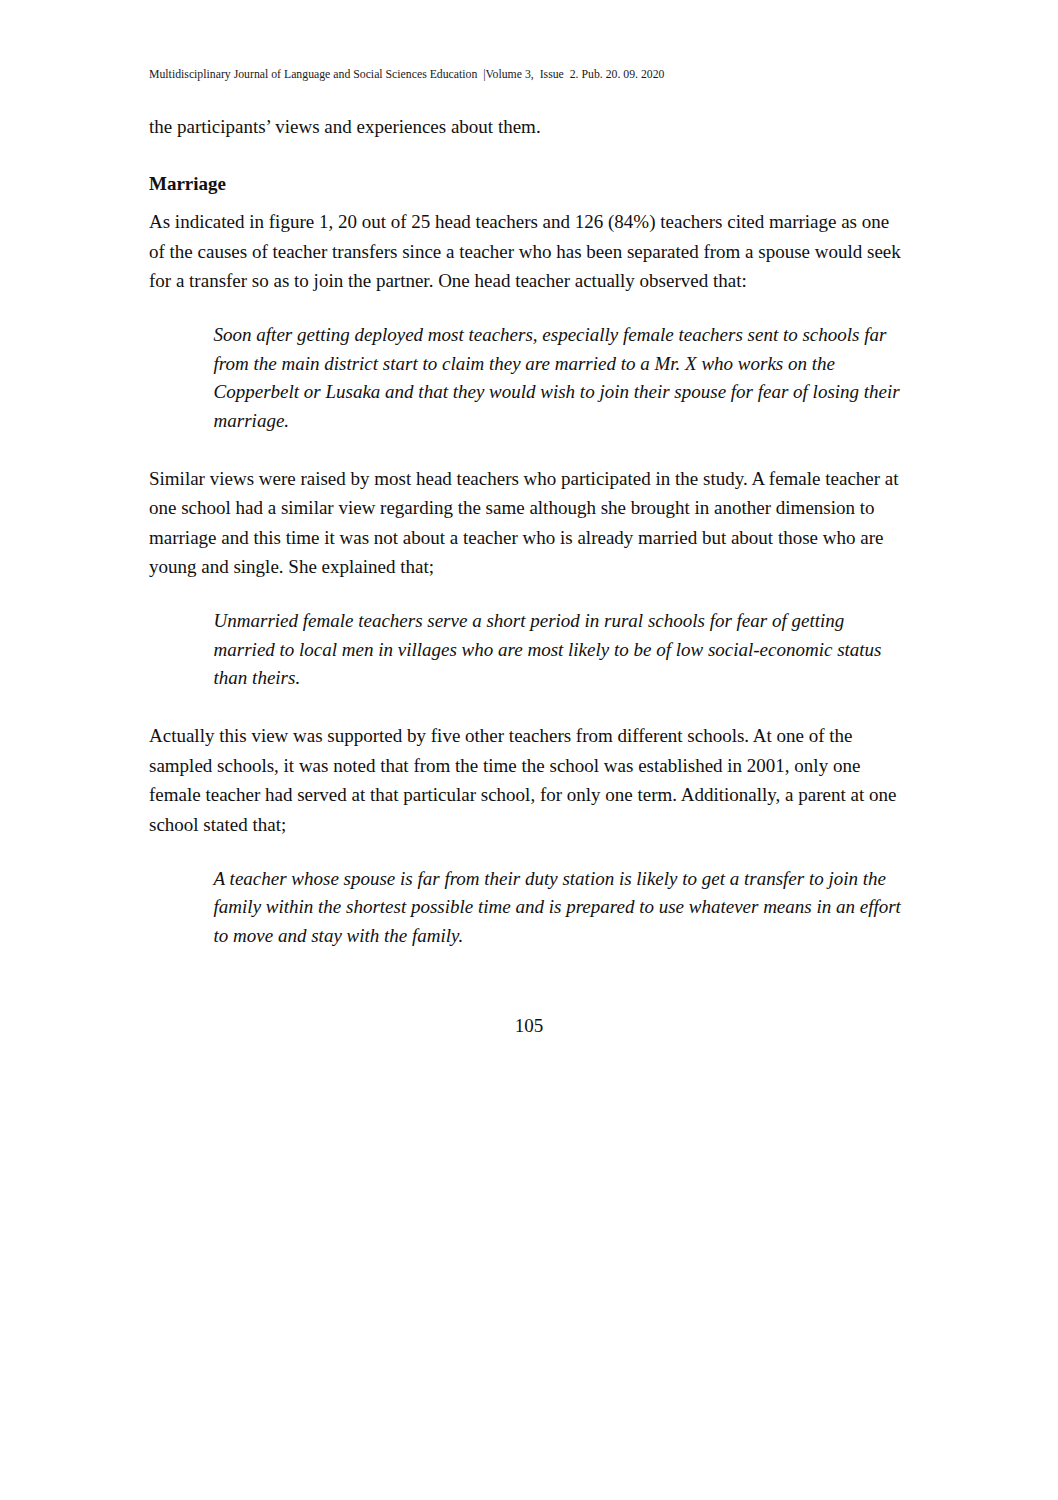Multidisciplinary Journal of Language and Social Sciences Education |Volume 3, Issue 2. Pub. 20. 09. 2020
the participants’ views and experiences about them.
Marriage
As indicated in figure 1, 20 out of 25 head teachers and 126 (84%) teachers cited marriage as one of the causes of teacher transfers since a teacher who has been separated from a spouse would seek for a transfer so as to join the partner. One head teacher actually observed that:
Soon after getting deployed most teachers, especially female teachers sent to schools far from the main district start to claim they are married to a Mr. X who works on the Copperbelt or Lusaka and that they would wish to join their spouse for fear of losing their marriage.
Similar views were raised by most head teachers who participated in the study. A female teacher at one school had a similar view regarding the same although she brought in another dimension to marriage and this time it was not about a teacher who is already married but about those who are young and single. She explained that;
Unmarried female teachers serve a short period in rural schools for fear of getting married to local men in villages who are most likely to be of low social-economic status than theirs.
Actually this view was supported by five other teachers from different schools. At one of the sampled schools, it was noted that from the time the school was established in 2001, only one female teacher had served at that particular school, for only one term. Additionally, a parent at one school stated that;
A teacher whose spouse is far from their duty station is likely to get a transfer to join the family within the shortest possible time and is prepared to use whatever means in an effort to move and stay with the family.
105